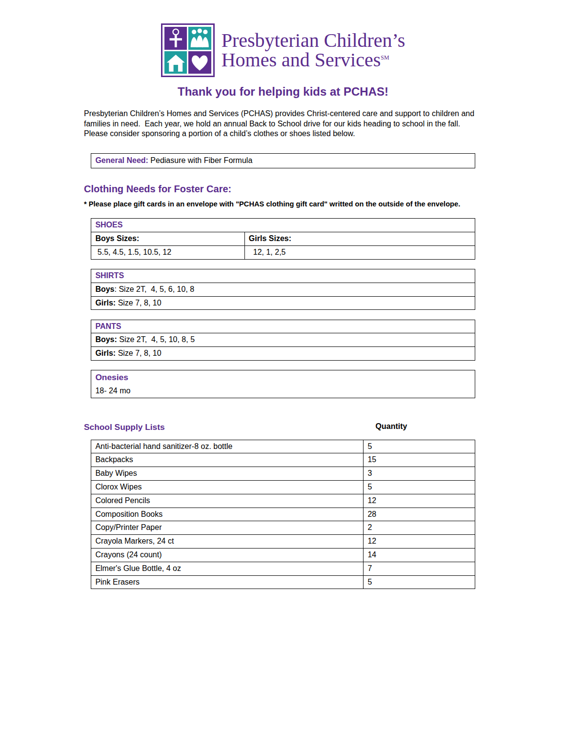Presbyterian Children’s
Homes and ServicesSM
Thank you for helping kids at PCHAS!
Presbyterian Children’s Homes and Services (PCHAS) provides Christ-centered care and support to children and families in need. Each year, we hold an annual Back to School drive for our kids heading to school in the fall. Please consider sponsoring a portion of a child’s clothes or shoes listed below.
General Need: Pediasure with Fiber Formula
Clothing Needs for Foster Care:
* Please place gift cards in an envelope with "PCHAS clothing gift card" writted on the outside of the envelope.
| SHOES |
| Boys Sizes: | Girls Sizes: |
| 5.5, 4.5, 1.5, 10.5, 12 | 12, 1, 2,5 |
| SHIRTS |
| Boys : Size 2T, 4, 5, 6, 10, 8 |
| Girls: Size 7, 8, 10 |
| PANTS |
| Boys: Size 2T, 4, 5, 10, 8, 5 |
| Girls: Size 7, 8, 10 |
| Onesies |
| 18- 24 mo |
School Supply Lists
Quantity
| Anti-bacterial hand sanitizer-8 oz. bottle | 5 |
| Backpacks | 15 |
| Baby Wipes | 3 |
| Clorox Wipes | 5 |
| Colored Pencils | 12 |
| Composition Books | 28 |
| Copy/Printer Paper | 2 |
| Crayola Markers, 24 ct | 12 |
| Crayons (24 count) | 14 |
| Elmer's Glue Bottle, 4 oz | 7 |
| Pink Erasers | 5 |